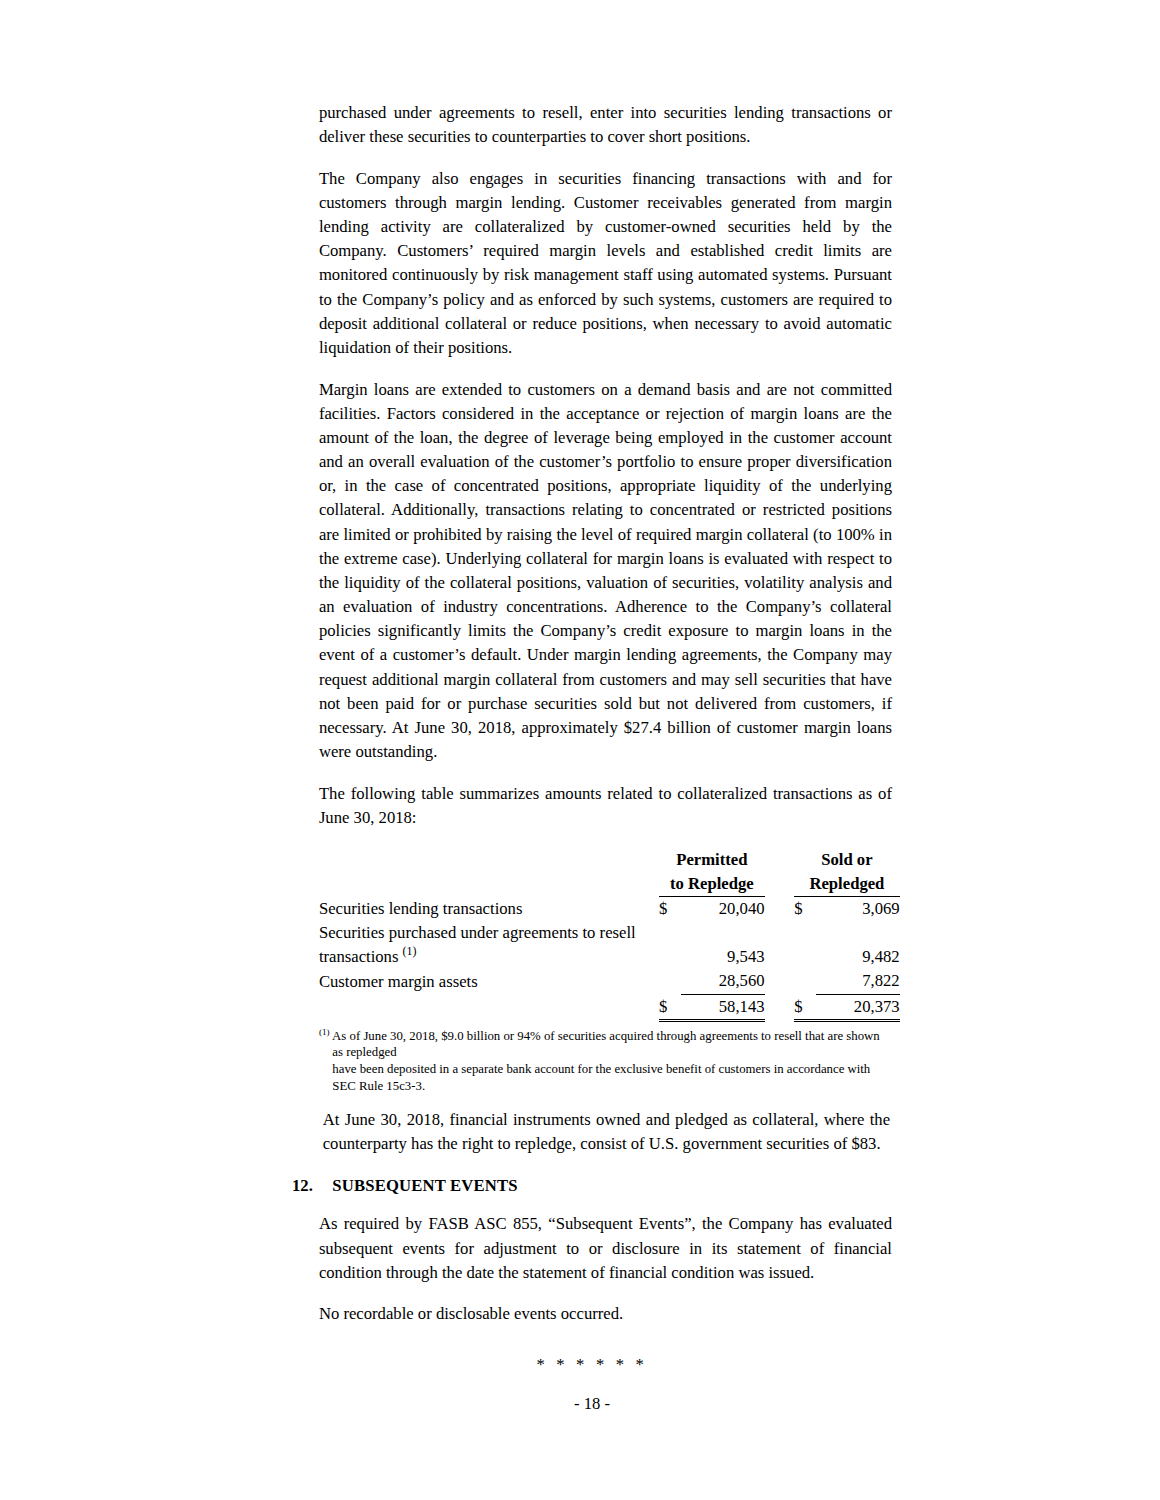purchased under agreements to resell, enter into securities lending transactions or deliver these securities to counterparties to cover short positions.
The Company also engages in securities financing transactions with and for customers through margin lending. Customer receivables generated from margin lending activity are collateralized by customer-owned securities held by the Company. Customers’ required margin levels and established credit limits are monitored continuously by risk management staff using automated systems. Pursuant to the Company’s policy and as enforced by such systems, customers are required to deposit additional collateral or reduce positions, when necessary to avoid automatic liquidation of their positions.
Margin loans are extended to customers on a demand basis and are not committed facilities. Factors considered in the acceptance or rejection of margin loans are the amount of the loan, the degree of leverage being employed in the customer account and an overall evaluation of the customer’s portfolio to ensure proper diversification or, in the case of concentrated positions, appropriate liquidity of the underlying collateral. Additionally, transactions relating to concentrated or restricted positions are limited or prohibited by raising the level of required margin collateral (to 100% in the extreme case). Underlying collateral for margin loans is evaluated with respect to the liquidity of the collateral positions, valuation of securities, volatility analysis and an evaluation of industry concentrations. Adherence to the Company’s collateral policies significantly limits the Company’s credit exposure to margin loans in the event of a customer’s default. Under margin lending agreements, the Company may request additional margin collateral from customers and may sell securities that have not been paid for or purchase securities sold but not delivered from customers, if necessary. At June 30, 2018, approximately $27.4 billion of customer margin loans were outstanding.
The following table summarizes amounts related to collateralized transactions as of June 30, 2018:
| | Permitted | | Sold or |
| --- | --- | --- | --- |
| | to Repledge | | Repledged |
| Securities lending transactions | $ | 20,040 | | $ | 3,069 |
| Securities purchased under agreements to resell transactions (1) | | 9,543 | | | 9,482 |
| Customer margin assets | | 28,560 | | | 7,822 |
| | $ | 58,143 | | $ | 20,373 |
(1) As of June 30, 2018, $9.0 billion or 94% of securities acquired through agreements to resell that are shown as repledged have been deposited in a separate bank account for the exclusive benefit of customers in accordance with SEC Rule 15c3-3.
At June 30, 2018, financial instruments owned and pledged as collateral, where the counterparty has the right to repledge, consist of U.S. government securities of $83.
12. SUBSEQUENT EVENTS
As required by FASB ASC 855, “Subsequent Events”, the Company has evaluated subsequent events for adjustment to or disclosure in its statement of financial condition through the date the statement of financial condition was issued.
No recordable or disclosable events occurred.
* * * * * *
- 18 -